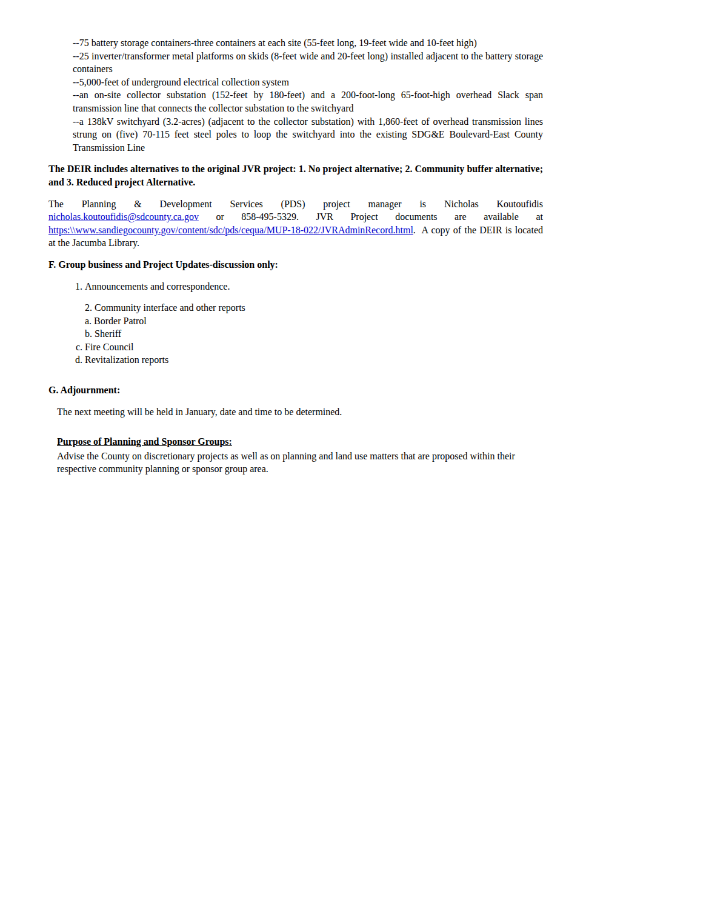--75 battery storage containers-three containers at each site (55-feet long, 19-feet wide and 10-feet high)
--25 inverter/transformer metal platforms on skids (8-feet wide and 20-feet long) installed adjacent to the battery storage containers
--5,000-feet of underground electrical collection system
--an on-site collector substation (152-feet by 180-feet) and a 200-foot-long 65-foot-high overhead Slack span transmission line that connects the collector substation to the switchyard
--a 138kV switchyard (3.2-acres) (adjacent to the collector substation) with 1,860-feet of overhead transmission lines strung on (five) 70-115 feet steel poles to loop the switchyard into the existing SDG&E Boulevard-East County Transmission Line
The DEIR includes alternatives to the original JVR project: 1. No project alternative; 2. Community buffer alternative; and 3. Reduced project Alternative.
The Planning & Development Services (PDS) project manager is Nicholas Koutoufidis nicholas.koutoufidis@sdcounty.ca.gov or 858-495-5329. JVR Project documents are available at https:\\www.sandiegocounty.gov/content/sdc/pds/cequa/MUP-18-022/JVRAdminRecord.html. A copy of the DEIR is located at the Jacumba Library.
F. Group business and Project Updates-discussion only:
Announcements and correspondence.
2. Community interface and other reports
a. Border Patrol
b. Sheriff
Fire Council
Revitalization reports
G. Adjournment:
The next meeting will be held in January, date and time to be determined.
Purpose of Planning and Sponsor Groups:
Advise the County on discretionary projects as well as on planning and land use matters that are proposed within their respective community planning or sponsor group area.